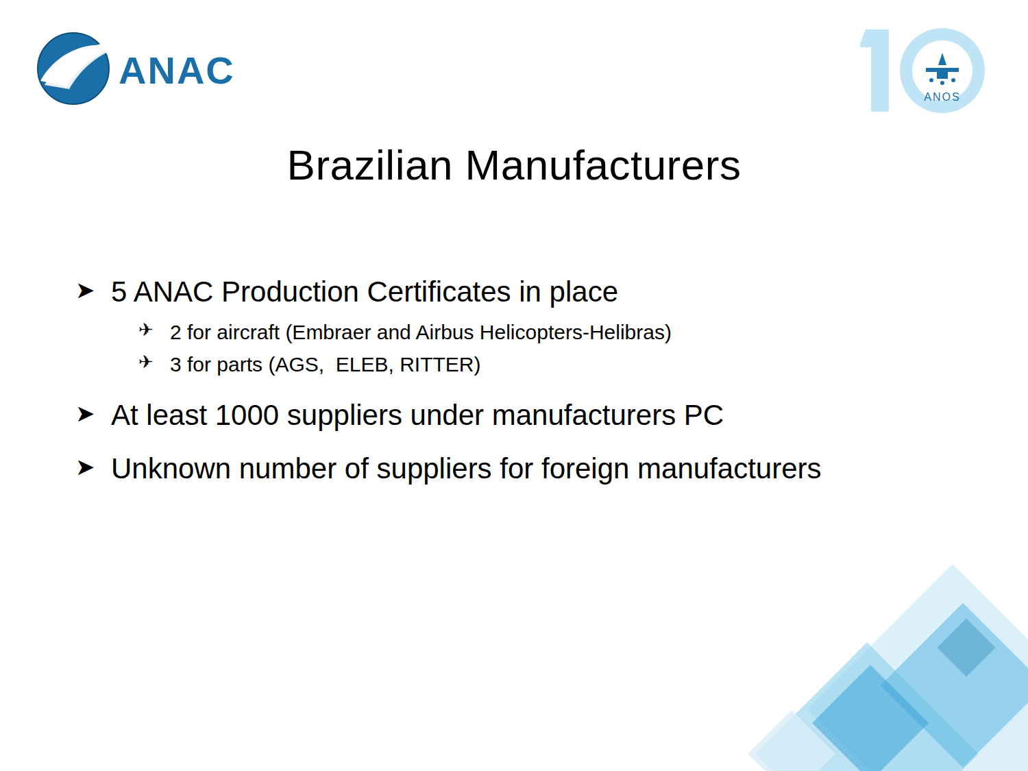ANAC
ANOS
Brazilian Manufacturers
5 ANAC Production Certificates in place
2 for aircraft (Embraer and Airbus Helicopters-Helibras)
3 for parts (AGS, ELEB, RITTER)
At least 1000 suppliers under manufacturers PC
Unknown number of suppliers for foreign manufacturers